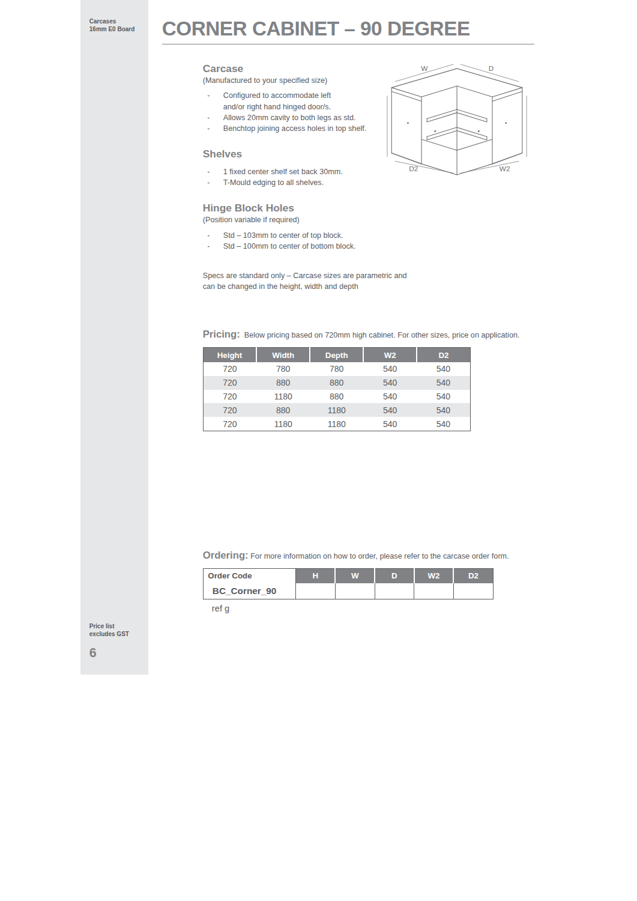Carcases
16mm E0 Board
Price list
excludes GST
6
CORNER CABINET – 90 DEGREE
W D D2 W2
Carcase
(Manufactured to your specified size)
Configured to accommodate left
and/or right hand hinged door/s.
Allows 20mm cavity to both legs as std.
Benchtop joining access holes in top shelf.
Shelves
1 fixed center shelf set back 30mm.
T-Mould edging to all shelves.
Hinge Block Holes
(Position variable if required)
Std – 103mm to center of top block.
Std – 100mm to center of bottom block.
Specs are standard only – Carcase sizes are parametric and can be changed in the height, width and depth
Pricing: Below pricing based on 720mm high cabinet. For other sizes, price on application.
| Height | Width | Depth | W2 | D2 |
| --- | --- | --- | --- | --- |
| 720 | 780 | 780 | 540 | 540 |
| 720 | 880 | 880 | 540 | 540 |
| 720 | 1180 | 880 | 540 | 540 |
| 720 | 880 | 1180 | 540 | 540 |
| 720 | 1180 | 1180 | 540 | 540 |
Ordering: For more information on how to order, please refer to the carcase order form.
| Order Code | H | W | D | W2 | D2 |
| --- | --- | --- | --- | --- | --- |
| BC_Corner_90 | | | | | |
ref g